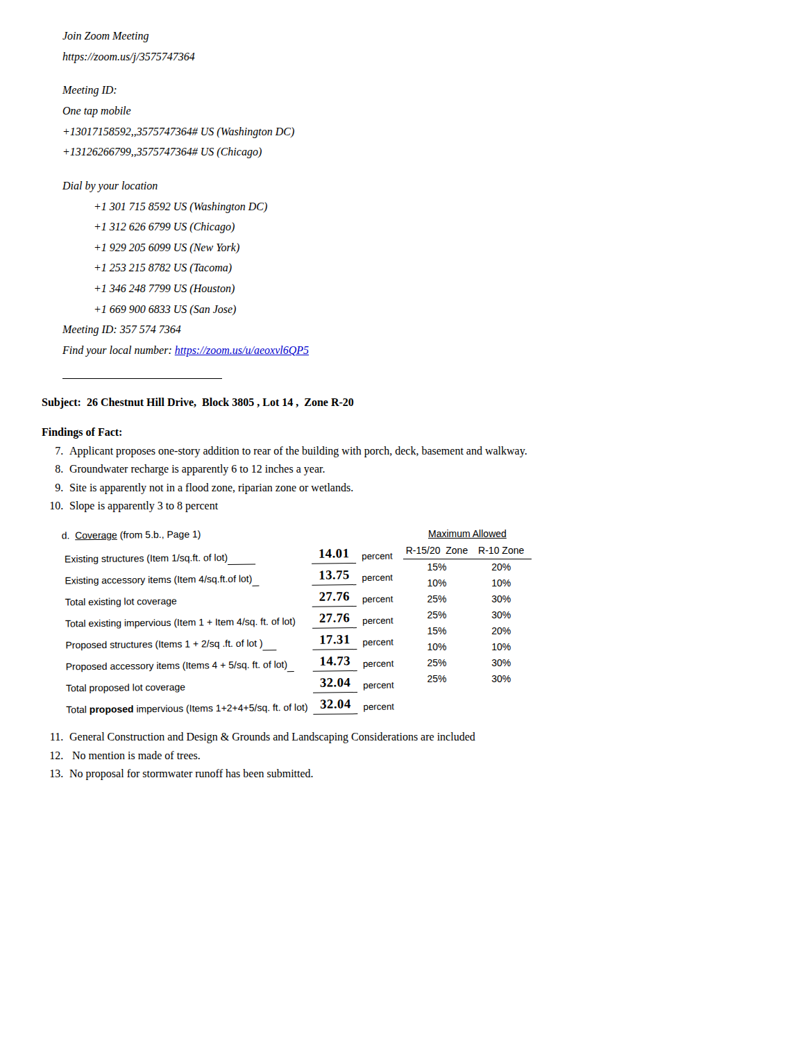Join Zoom Meeting
https://zoom.us/j/3575747364
Meeting ID:
One tap mobile
+13017158592,,3575747364# US (Washington DC)
+13126266799,,3575747364# US (Chicago)
Dial by your location
+1 301 715 8592 US (Washington DC)
+1 312 626 6799 US (Chicago)
+1 929 205 6099 US (New York)
+1 253 215 8782 US (Tacoma)
+1 346 248 7799 US (Houston)
+1 669 900 6833 US (San Jose)
Meeting ID: 357 574 7364
Find your local number: https://zoom.us/u/aeoxvl6QP5
Subject: 26 Chestnut Hill Drive, Block 3805 , Lot 14 , Zone R-20
Findings of Fact:
Applicant proposes one-story addition to rear of the building with porch, deck, basement and walkway.
Groundwater recharge is apparently 6 to 12 inches a year.
Site is apparently not in a flood zone, riparian zone or wetlands.
Slope is apparently 3 to 8 percent
d. Coverage (from 5.b., Page 1)
| Existing structures (Item 1/sq.ft. of lot) | 14.01 | percent |
| Existing accessory items (Item 4/sq.ft.of lot) | 13.75 | percent |
| Total existing lot coverage | 27.76 | percent |
| Total existing impervious (Item 1 + Item 4/sq. ft. of lot) | 27.76 | percent |
| Proposed structures (Items 1 + 2/sq .ft. of lot ) | 17.31 | percent |
| Proposed accessory items (Items 4 + 5/sq. ft. of lot) | 14.73 | percent |
| Total proposed lot coverage | 32.04 | percent |
| Total proposed impervious (Items 1+2+4+5/sq. ft. of lot) | 32.04 | percent |
Maximum Allowed
| R-15/20 Zone | R-10 Zone |
| 15% | 20% |
| 10% | 10% |
| 25% | 30% |
| 25% | 30% |
| 15% | 20% |
| 10% | 10% |
| 25% | 30% |
| 25% | 30% |
General Construction and Design & Grounds and Landscaping Considerations are included
No mention is made of trees.
No proposal for stormwater runoff has been submitted.